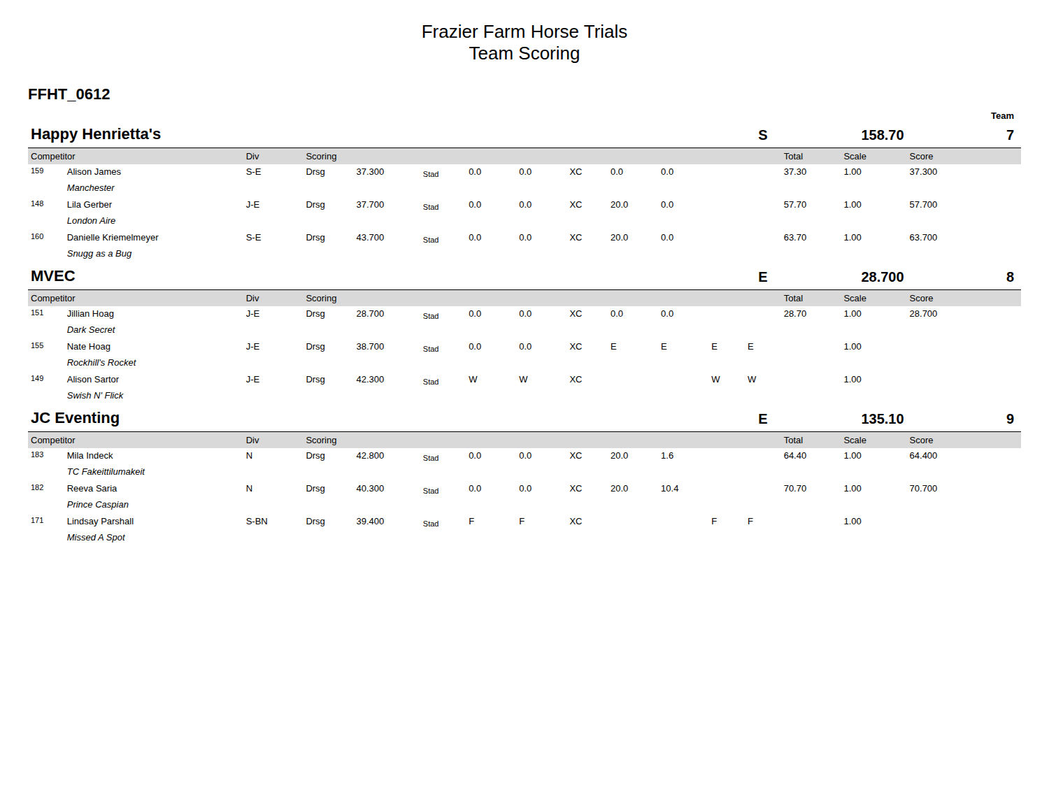Frazier Farm Horse Trials
Team Scoring
FFHT_0612
Team
| Happy Henrietta's | S | | 158.70 | | 7 |
| Competitor | Div | Scoring | | | | | | | | | Total | Scale | Score |
| 159 | Alison James | S-E | Drsg | 37.300 | Stad | 0.0 | 0.0 | XC | 0.0 | 0.0 | | | 37.30 | 1.00 | 37.300 | |
| | Manchester | |
| 148 | Lila Gerber | J-E | Drsg | 37.700 | Stad | 0.0 | 0.0 | XC | 20.0 | 0.0 | | | 57.70 | 1.00 | 57.700 | |
| | London Aire | |
| 160 | Danielle Kriemelmeyer | S-E | Drsg | 43.700 | Stad | 0.0 | 0.0 | XC | 20.0 | 0.0 | | | 63.70 | 1.00 | 63.700 | |
| | Snugg as a Bug | |
| MVEC | E | | 28.700 | | 8 |
| Competitor | Div | Scoring | | | | | | | | | Total | Scale | Score |
| 151 | Jillian Hoag | J-E | Drsg | 28.700 | Stad | 0.0 | 0.0 | XC | 0.0 | 0.0 | | | 28.70 | 1.00 | 28.700 | |
| | Dark Secret | |
| 155 | Nate Hoag | J-E | Drsg | 38.700 | Stad | 0.0 | 0.0 | XC | E | E | E | E | | 1.00 | | |
| | Rockhill's Rocket | |
| 149 | Alison Sartor | J-E | Drsg | 42.300 | Stad | W | W | XC | | | W | W | | 1.00 | | |
| | Swish N' Flick | |
| JC Eventing | E | | 135.10 | | 9 |
| Competitor | Div | Scoring | | | | | | | | | Total | Scale | Score |
| 183 | Mila Indeck | N | Drsg | 42.800 | Stad | 0.0 | 0.0 | XC | 20.0 | 1.6 | | | 64.40 | 1.00 | 64.400 | |
| | TC Fakeittilumakeit | |
| 182 | Reeva Saria | N | Drsg | 40.300 | Stad | 0.0 | 0.0 | XC | 20.0 | 10.4 | | | 70.70 | 1.00 | 70.700 | |
| | Prince Caspian | |
| 171 | Lindsay Parshall | S-BN | Drsg | 39.400 | Stad | F | F | XC | | | F | F | | 1.00 | | |
| | Missed A Spot | |